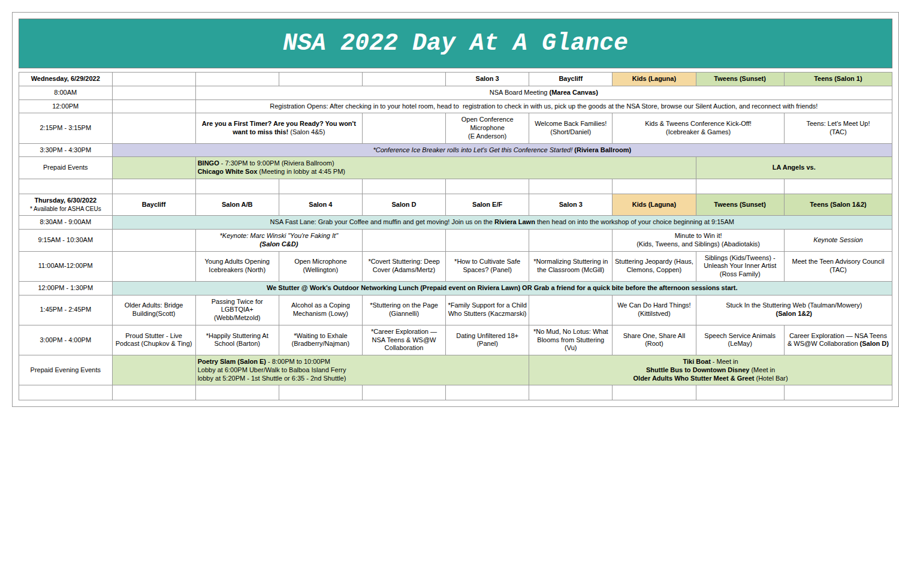NSA 2022 Day At A Glance
| Wednesday, 6/29/2022 | | | | | Salon 3 | Baycliff | Kids (Laguna) | Tweens (Sunset) | Teens (Salon 1) |
| 8:00AM | | NSA Board Meeting (Marea Canvas) |
| 12:00PM | | Registration Opens: After checking in to your hotel room, head to registration to check in with us, pick up the goods at the NSA Store, browse our Silent Auction, and reconnect with friends! |
| 2:15PM - 3:15PM | | Are you a First Timer? Are you Ready? You won't want to miss this! (Salon 4&5) | | Open Conference Microphone (E Anderson) | Welcome Back Families! (Short/Daniel) | Kids & Tweens Conference Kick-Off! (Icebreaker & Games) | Teens: Let's Meet Up! (TAC) |
| 3:30PM - 4:30PM | *Conference Ice Breaker rolls into Let's Get this Conference Started! (Riviera Ballroom) |
| Prepaid Events | | BINGO - 7:30PM to 9:00PM (Riviera Ballroom) Chicago White Sox (Meeting in lobby at 4:45 PM) | LA Angels vs. |
| Thursday, 6/30/2022 * Available for ASHA CEUs | Baycliff | Salon A/B | Salon 4 | Salon D | Salon E/F | Salon 3 | Kids (Laguna) | Tweens (Sunset) | Teens (Salon 1&2) |
| 8:30AM - 9:00AM | NSA Fast Lane: Grab your Coffee and muffin and get moving! Join us on the Riviera Lawn then head on into the workshop of your choice beginning at 9:15AM |
| 9:15AM - 10:30AM | | *Keynote: Marc Winski "You're Faking It" (Salon C&D) | | | | Minute to Win it! (Kids, Tweens, and Siblings) (Abadiotakis) | Keynote Session |
| 11:00AM-12:00PM | | Young Adults Opening Icebreakers (North) | Open Microphone (Wellington) | *Covert Stuttering: Deep Cover (Adams/Mertz) | *How to Cultivate Safe Spaces? (Panel) | *Normalizing Stuttering in the Classroom (McGill) | Stuttering Jeopardy (Haus, Clemons, Coppen) | Siblings (Kids/Tweens) - Unleash Your Inner Artist (Ross Family) | Meet the Teen Advisory Council (TAC) |
| 12:00PM - 1:30PM | We Stutter @ Work's Outdoor Networking Lunch (Prepaid event on Riviera Lawn) OR Grab a friend for a quick bite before the afternoon sessions start. |
| 1:45PM - 2:45PM | Older Adults: Bridge Building(Scott) | Passing Twice for LGBTQIA+ (Webb/Metzold) | Alcohol as a Coping Mechanism (Lowy) | *Stuttering on the Page (Giannelli) | *Family Support for a Child Who Stutters (Kaczmarski) | | We Can Do Hard Things! (Kittilstved) | Stuck In the Stuttering Web (Taulman/Mowery) (Salon 1&2) |
| 3:00PM - 4:00PM | Proud Stutter - Live Podcast (Chupkov & Ting) | *Happily Stuttering At School (Barton) | *Waiting to Exhale (Bradberry/Najman) | *Career Exploration — NSA Teens & WS@W Collaboration | Dating Unfiltered 18+ (Panel) | *No Mud, No Lotus: What Blooms from Stuttering (Vu) | Share One, Share All (Root) | Speech Service Animals (LeMay) | Career Exploration — NSA Teens & WS@W Collaboration (Salon D) |
| Prepaid Evening Events | | Poetry Slam (Salon E) - 8:00PM to 10:00PM Lobby at 6:00PM Uber/Walk to Balboa Island Ferry lobby at 5:20PM - 1st Shuttle or 6:35 - 2nd Shuttle) | Tiki Boat - Meet in Shuttle Bus to Downtown Disney (Meet in Older Adults Who Stutter Meet & Greet (Hotel Bar) |